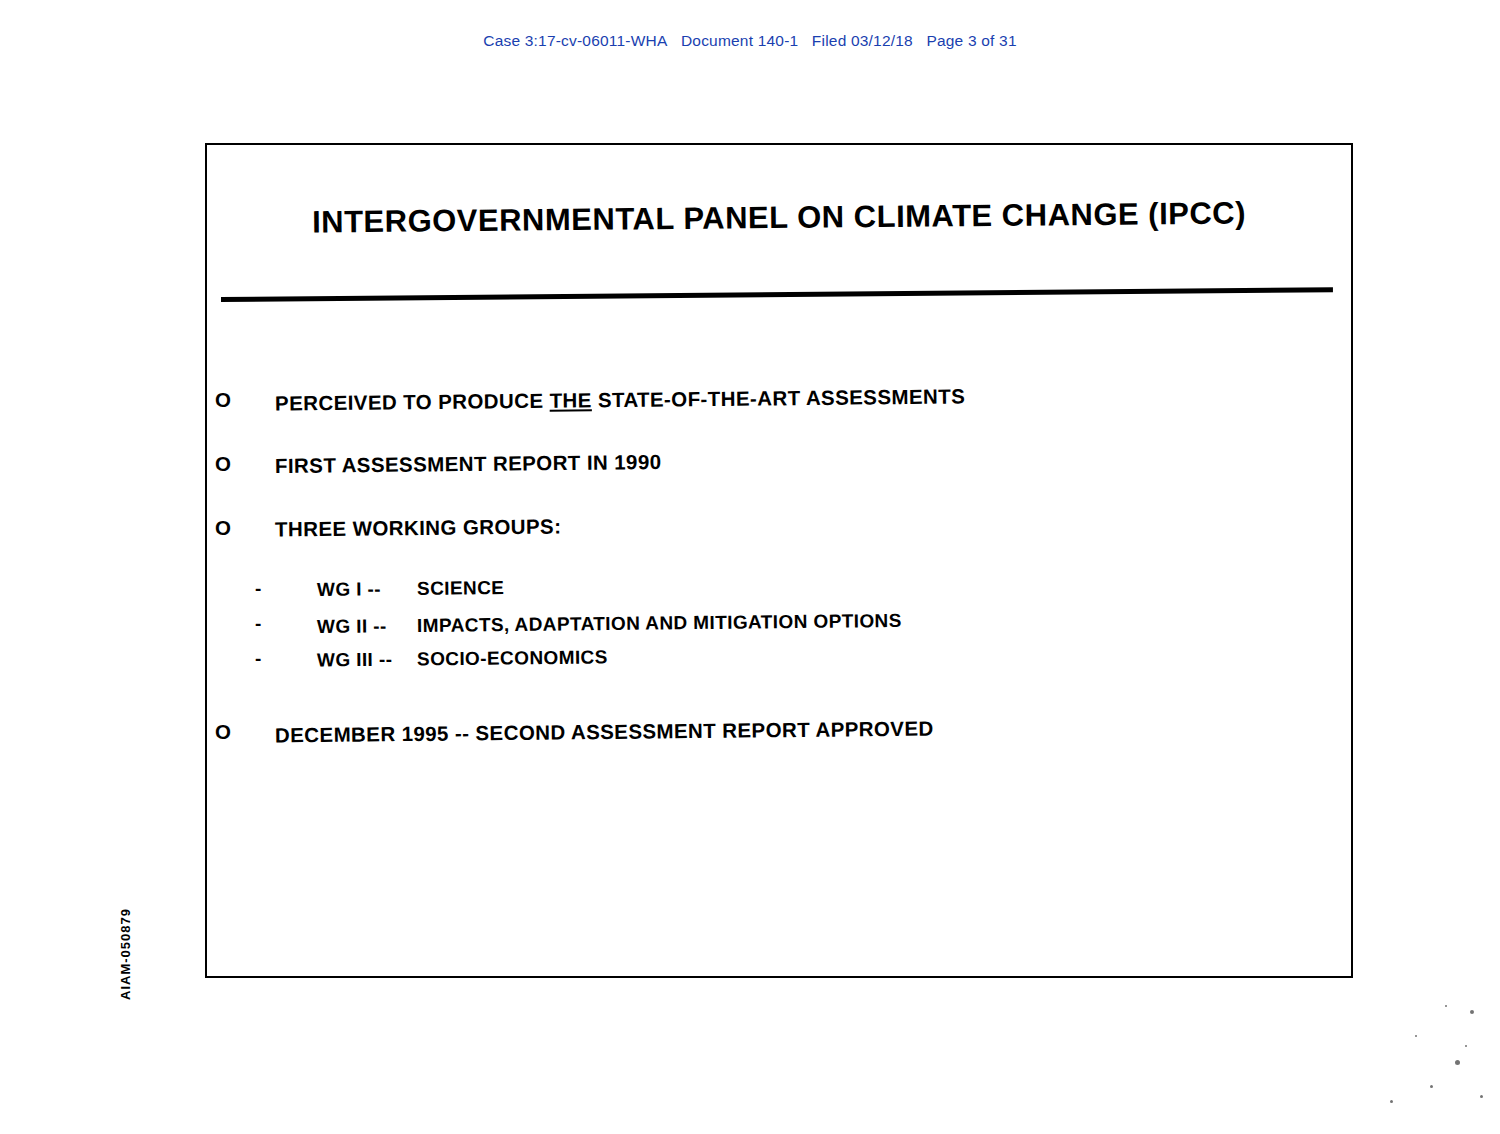Case 3:17-cv-06011-WHA Document 140-1 Filed 03/12/18 Page 3 of 31
INTERGOVERNMENTAL PANEL ON CLIMATE CHANGE (IPCC)
O PERCEIVED TO PRODUCE THE STATE-OF-THE-ART ASSESSMENTS O FIRST ASSESSMENT REPORT IN 1990 O THREE WORKING GROUPS: - WG I --SCIENCE - WG II --IMPACTS, ADAPTATION AND MITIGATION OPTIONS - WG III --SOCIO-ECONOMICS O DECEMBER 1995 -- SECOND ASSESSMENT REPORT APPROVED
AIAM-050879